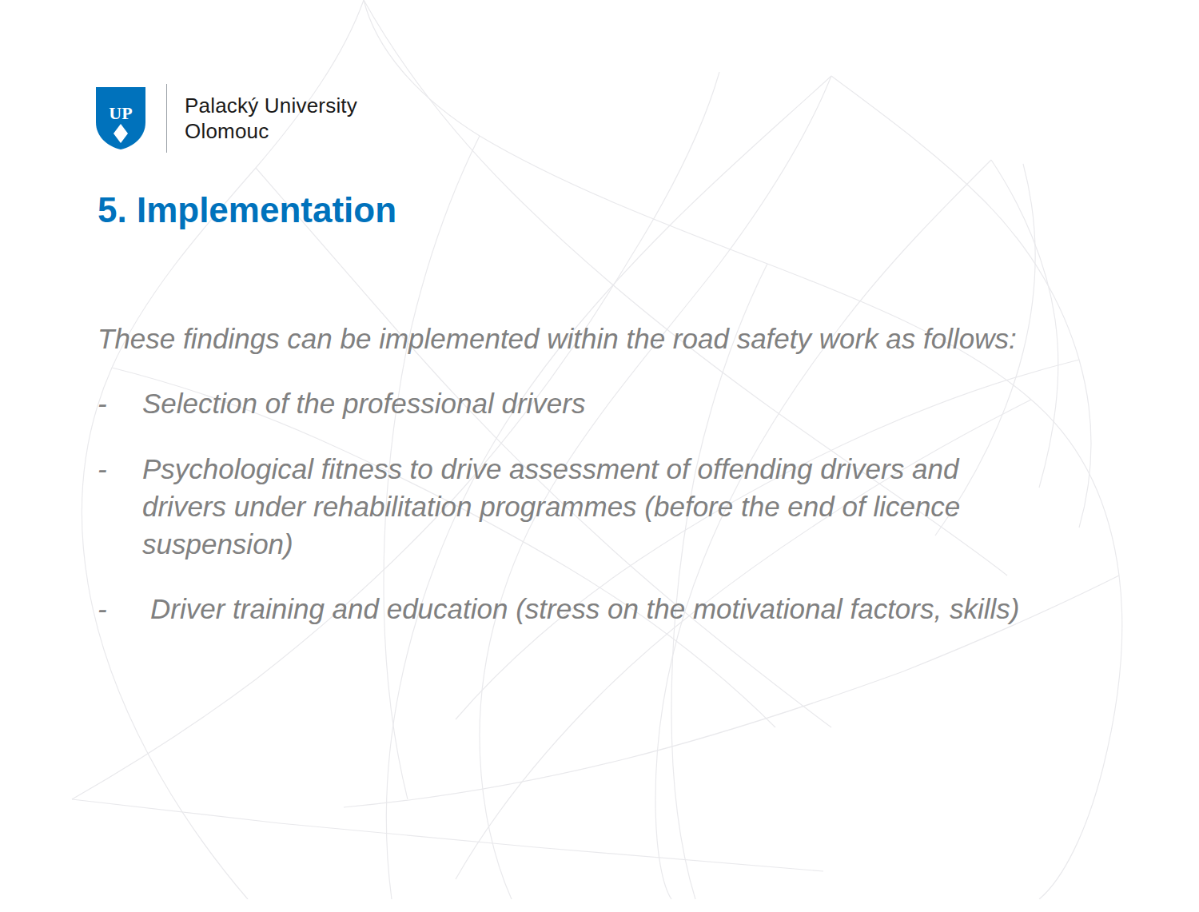UP
Palacký University
Olomouc
5. Implementation
These findings can be implemented within the road safety work as follows:
Selection of the professional drivers
Psychological fitness to drive assessment of offending drivers and drivers under rehabilitation programmes (before the end of licence suspension)
Driver training and education (stress on the motivational factors, skills)